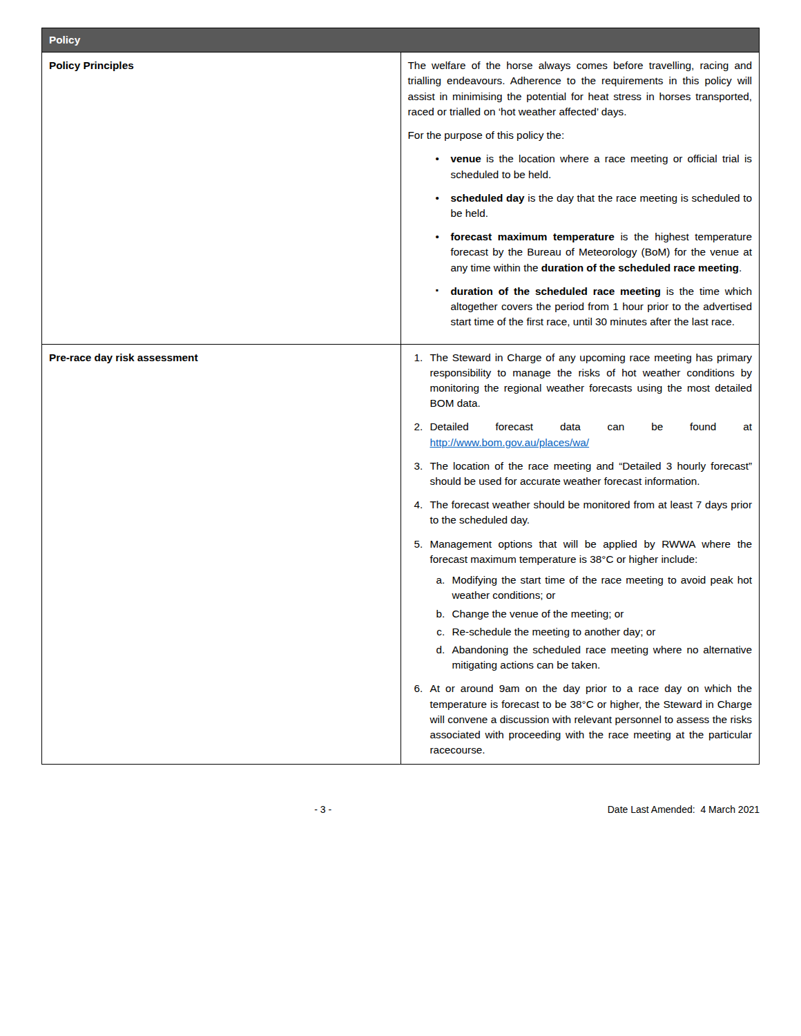| Policy |
| --- |
| Policy Principles | The welfare of the horse always comes before travelling, racing and trialling endeavours. Adherence to the requirements in this policy will assist in minimising the potential for heat stress in horses transported, raced or trialled on ‘hot weather affected’ days. For the purpose of this policy the: venue is the location where a race meeting or official trial is scheduled to be held. scheduled day is the day that the race meeting is scheduled to be held. forecast maximum temperature is the highest temperature forecast by the Bureau of Meteorology (BoM) for the venue at any time within the duration of the scheduled race meeting . duration of the scheduled race meeting is the time which altogether covers the period from 1 hour prior to the advertised start time of the first race, until 30 minutes after the last race. |
| Pre-race day risk assessment | The Steward in Charge of any upcoming race meeting has primary responsibility to manage the risks of hot weather conditions by monitoring the regional weather forecasts using the most detailed BOM data. Detailed forecast data can be found at http://www.bom.gov.au/places/wa/ The location of the race meeting and “Detailed 3 hourly forecast” should be used for accurate weather forecast information. The forecast weather should be monitored from at least 7 days prior to the scheduled day. Management options that will be applied by RWWA where the forecast maximum temperature is 38°C or higher include: Modifying the start time of the race meeting to avoid peak hot weather conditions; or Change the venue of the meeting; or Re-schedule the meeting to another day; or Abandoning the scheduled race meeting where no alternative mitigating actions can be taken. At or around 9am on the day prior to a race day on which the temperature is forecast to be 38°C or higher, the Steward in Charge will convene a discussion with relevant personnel to assess the risks associated with proceeding with the race meeting at the particular racecourse. |
- 3 - Date Last Amended: 4 March 2021